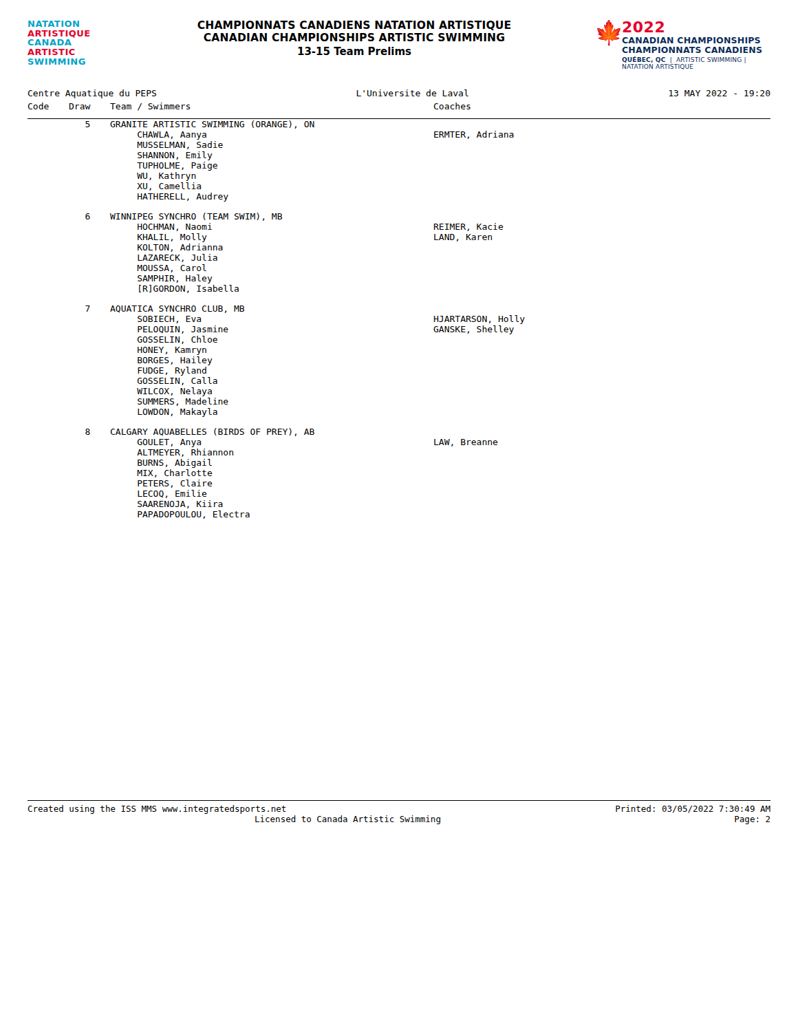NATATION
ARTISTIQUE
CANADA
ARTISTIC
SWIMMING
CHAMPIONNATS CANADIENS NATATION ARTISTIQUE
CANADIAN CHAMPIONSHIPS ARTISTIC SWIMMING
13-15 Team Prelims
🍁
2022
CANADIAN CHAMPIONSHIPS
CHAMPIONNATS CANADIENS
QUÉBEC, QC | ARTISTIC SWIMMING | NATATION ARTISTIQUE
Centre Aquatique du PEPS
L'Universite de Laval
13 MAY 2022 - 19:20
| Code | Draw | Team / Swimmers | Coaches |
| --- | --- | --- | --- |
| | 5 | GRANITE ARTISTIC SWIMMING (ORANGE), ON | |
| | | CHAWLA, Aanya | ERMTER, Adriana |
| | | MUSSELMAN, Sadie | |
| | | SHANNON, Emily | |
| | | TUPHOLME, Paige | |
| | | WU, Kathryn | |
| | | XU, Camellia | |
| | | HATHERELL, Audrey | |
| | 6 | WINNIPEG SYNCHRO (TEAM SWIM), MB | |
| | | HOCHMAN, Naomi | REIMER, Kacie |
| | | KHALIL, Molly | LAND, Karen |
| | | KOLTON, Adrianna | |
| | | LAZARECK, Julia | |
| | | MOUSSA, Carol | |
| | | SAMPHIR, Haley | |
| | | [R]GORDON, Isabella | |
| | 7 | AQUATICA SYNCHRO CLUB, MB | |
| | | SOBIECH, Eva | HJARTARSON, Holly |
| | | PELOQUIN, Jasmine | GANSKE, Shelley |
| | | GOSSELIN, Chloe | |
| | | HONEY, Kamryn | |
| | | BORGES, Hailey | |
| | | FUDGE, Ryland | |
| | | GOSSELIN, Calla | |
| | | WILCOX, Nelaya | |
| | | SUMMERS, Madeline | |
| | | LOWDON, Makayla | |
| | 8 | CALGARY AQUABELLES (BIRDS OF PREY), AB | |
| | | GOULET, Anya | LAW, Breanne |
| | | ALTMEYER, Rhiannon | |
| | | BURNS, Abigail | |
| | | MIX, Charlotte | |
| | | PETERS, Claire | |
| | | LECOQ, Emilie | |
| | | SAARENOJA, Kiira | |
| | | PAPADOPOULOU, Electra | |
Created using the ISS MMS www.integratedsports.net Printed: 03/05/2022 7:30:49 AM
Licensed to Canada Artistic Swimming Page: 2